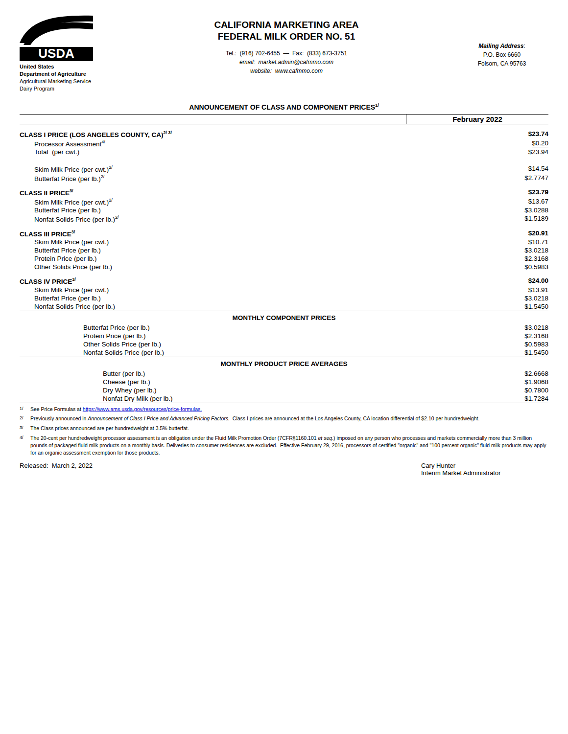USDA
United States
Department of Agriculture
Agricultural Marketing Service
Dairy Program
CALIFORNIA MARKETING AREA
FEDERAL MILK ORDER NO. 51
Tel.: (916) 702-6455 — Fax: (833) 673-3751
email: market.admin@cafmmo.com
website: www.cafmmo.com
Mailing Address:
P.O. Box 6660
Folsom, CA 95763
ANNOUNCEMENT OF CLASS AND COMPONENT PRICES1/
| | February 2022 |
| CLASS I PRICE (LOS ANGELES COUNTY, CA) 2/ 3/ | $23.74 |
| Processor Assessment 4/ | $0.20 |
| Total (per cwt.) | $23.94 |
| Skim Milk Price (per cwt.) 2/ | $14.54 |
| Butterfat Price (per lb.) 2/ | $2.7747 |
| CLASS II PRICE 3/ | $23.79 |
| Skim Milk Price (per cwt.) 2/ | $13.67 |
| Butterfat Price (per lb.) | $3.0288 |
| Nonfat Solids Price (per lb.) 2/ | $1.5189 |
| CLASS III PRICE 3/ | $20.91 |
| Skim Milk Price (per cwt.) | $10.71 |
| Butterfat Price (per lb.) | $3.0218 |
| Protein Price (per lb.) | $2.3168 |
| Other Solids Price (per lb.) | $0.5983 |
| CLASS IV PRICE 3/ | $24.00 |
| Skim Milk Price (per cwt.) | $13.91 |
| Butterfat Price (per lb.) | $3.0218 |
| Nonfat Solids Price (per lb.) | $1.5450 |
| MONTHLY COMPONENT PRICES |
| Butterfat Price (per lb.) | $3.0218 |
| Protein Price (per lb.) | $2.3168 |
| Other Solids Price (per lb.) | $0.5983 |
| Nonfat Solids Price (per lb.) | $1.5450 |
| MONTHLY PRODUCT PRICE AVERAGES |
| Butter (per lb.) | $2.6668 |
| Cheese (per lb.) | $1.9068 |
| Dry Whey (per lb.) | $0.7800 |
| Nonfat Dry Milk (per lb.) | $1.7284 |
| 1/ | See Price Formulas at https://www.ams.usda.gov/resources/price-formulas. |
| 2/ | Previously announced in Announcement of Class I Price and Advanced Pricing Factors. Class I prices are announced at the Los Angeles County, CA location differential of $2.10 per hundredweight. |
| 3/ | The Class prices announced are per hundredweight at 3.5% butterfat. |
| 4/ | The 20-cent per hundredweight processor assessment is an obligation under the Fluid Milk Promotion Order (7CFR§1160.101 et seq .) imposed on any person who processes and markets commercially more than 3 million pounds of packaged fluid milk products on a monthly basis. Deliveries to consumer residences are excluded. Effective February 29, 2016, processors of certified "organic" and "100 percent organic" fluid milk products may apply for an organic assessment exemption for those products. |
Released: March 2, 2022
Cary Hunter
Interim Market Administrator